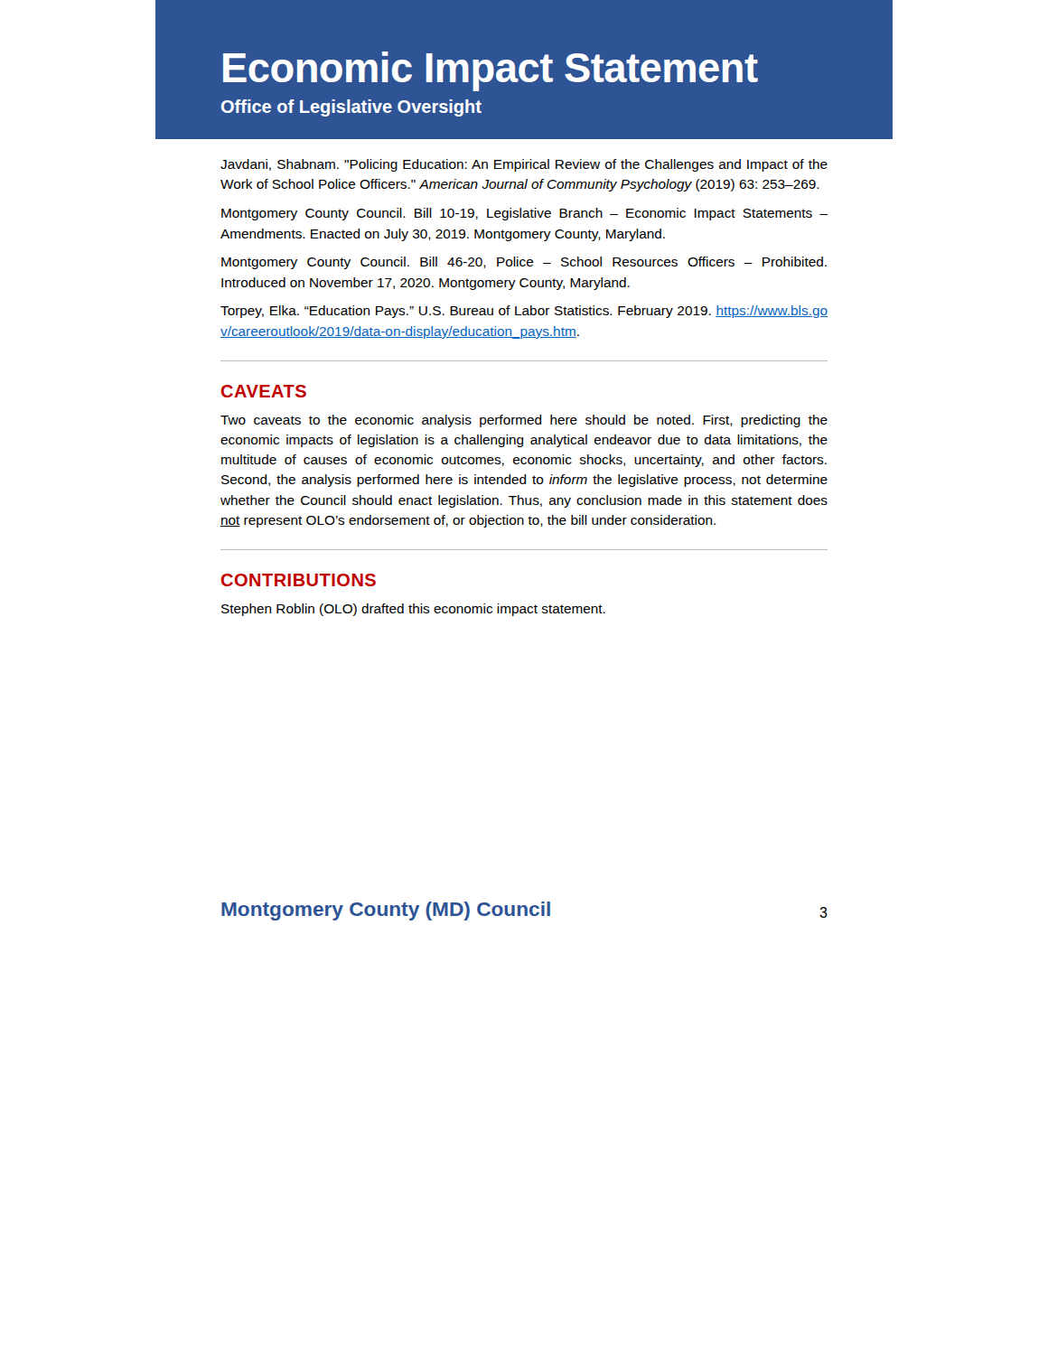Economic Impact Statement
Office of Legislative Oversight
Javdani, Shabnam. "Policing Education: An Empirical Review of the Challenges and Impact of the Work of School Police Officers." American Journal of Community Psychology (2019) 63: 253–269.
Montgomery County Council. Bill 10-19, Legislative Branch – Economic Impact Statements – Amendments. Enacted on July 30, 2019. Montgomery County, Maryland.
Montgomery County Council. Bill 46-20, Police – School Resources Officers – Prohibited. Introduced on November 17, 2020. Montgomery County, Maryland.
Torpey, Elka. “Education Pays.” U.S. Bureau of Labor Statistics. February 2019. https://www.bls.gov/careeroutlook/2019/data-on-display/education_pays.htm.
CAVEATS
Two caveats to the economic analysis performed here should be noted. First, predicting the economic impacts of legislation is a challenging analytical endeavor due to data limitations, the multitude of causes of economic outcomes, economic shocks, uncertainty, and other factors. Second, the analysis performed here is intended to inform the legislative process, not determine whether the Council should enact legislation. Thus, any conclusion made in this statement does not represent OLO’s endorsement of, or objection to, the bill under consideration.
CONTRIBUTIONS
Stephen Roblin (OLO) drafted this economic impact statement.
Montgomery County (MD) Council
3